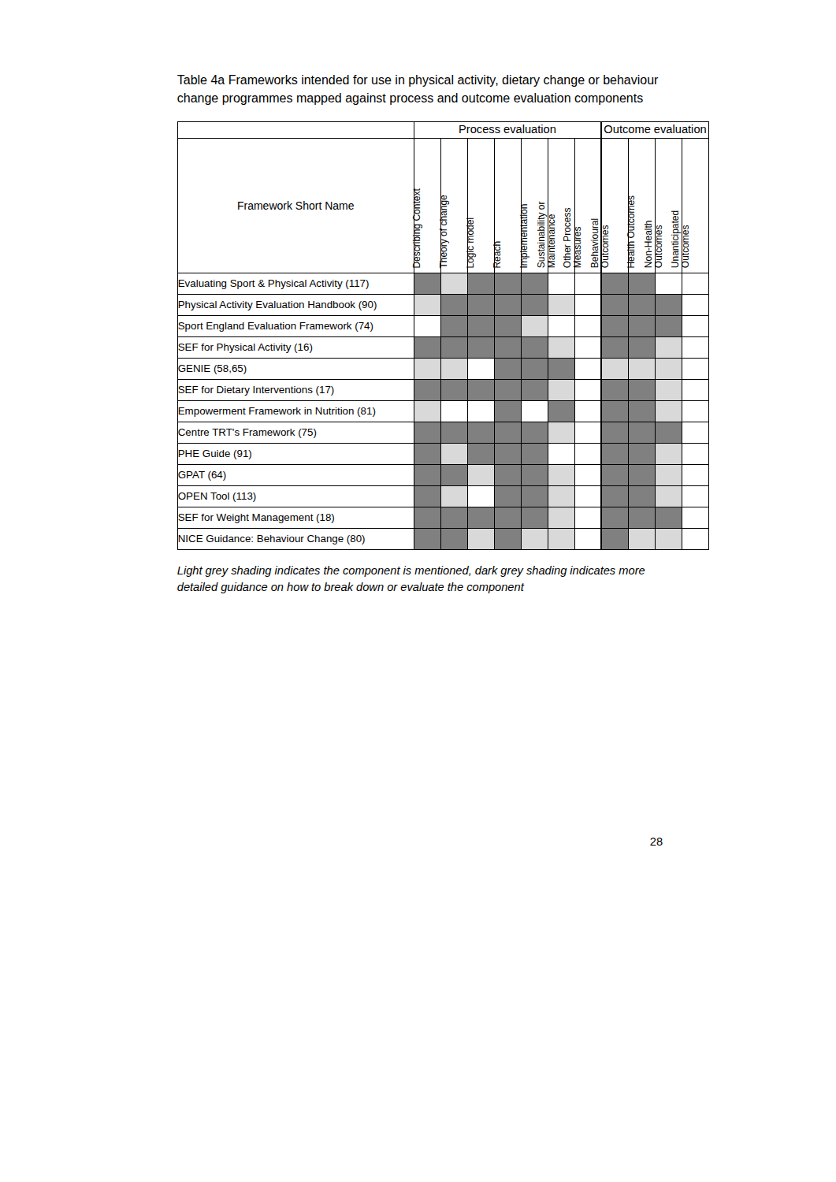Table 4a Frameworks intended for use in physical activity, dietary change or behaviour change programmes mapped against process and outcome evaluation components
| | Process evaluation | Outcome evaluation |
| --- | --- | --- |
| Framework Short Name | Describing Context | Theory of change | Logic model | Reach | Implementation | Sustainability or Maintenance | Other Process Measures | Behavioural Outcomes | Health Outcomes | Non-Health Outcomes | Unanticipated Outcomes |
| Evaluating Sport & Physical Activity (117) | | | | | | | | | | | |
| Physical Activity Evaluation Handbook (90) | | | | | | | | | | | |
| Sport England Evaluation Framework (74) | | | | | | | | | | | |
| SEF for Physical Activity (16) | | | | | | | | | | | |
| GENIE (58,65) | | | | | | | | | | | |
| SEF for Dietary Interventions (17) | | | | | | | | | | | |
| Empowerment Framework in Nutrition (81) | | | | | | | | | | | |
| Centre TRT's Framework (75) | | | | | | | | | | | |
| PHE Guide (91) | | | | | | | | | | | |
| GPAT (64) | | | | | | | | | | | |
| OPEN Tool (113) | | | | | | | | | | | |
| SEF for Weight Management (18) | | | | | | | | | | | |
| NICE Guidance: Behaviour Change (80) | | | | | | | | | | | |
Light grey shading indicates the component is mentioned, dark grey shading indicates more detailed guidance on how to break down or evaluate the component
28